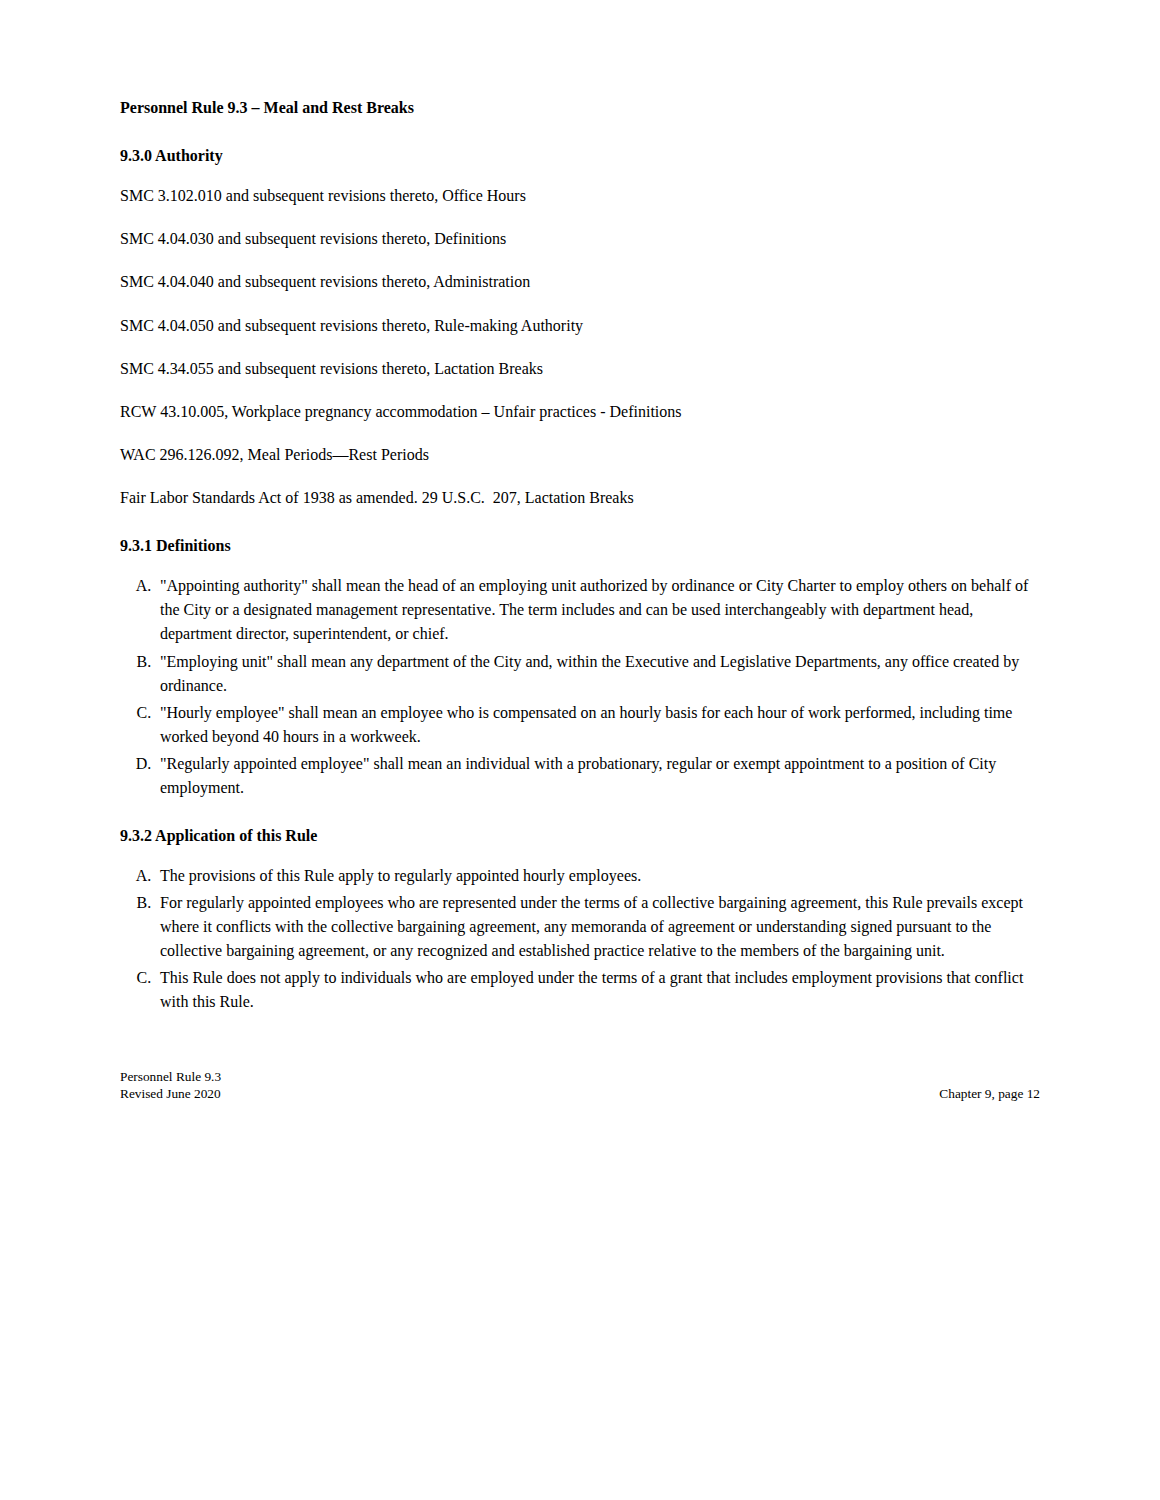Personnel Rule 9.3 – Meal and Rest Breaks
9.3.0 Authority
SMC 3.102.010 and subsequent revisions thereto, Office Hours
SMC 4.04.030 and subsequent revisions thereto, Definitions
SMC 4.04.040 and subsequent revisions thereto, Administration
SMC 4.04.050 and subsequent revisions thereto, Rule-making Authority
SMC 4.34.055 and subsequent revisions thereto, Lactation Breaks
RCW 43.10.005, Workplace pregnancy accommodation – Unfair practices - Definitions
WAC 296.126.092, Meal Periods—Rest Periods
Fair Labor Standards Act of 1938 as amended. 29 U.S.C. 207, Lactation Breaks
9.3.1 Definitions
"Appointing authority" shall mean the head of an employing unit authorized by ordinance or City Charter to employ others on behalf of the City or a designated management representative. The term includes and can be used interchangeably with department head, department director, superintendent, or chief.
"Employing unit" shall mean any department of the City and, within the Executive and Legislative Departments, any office created by ordinance.
"Hourly employee" shall mean an employee who is compensated on an hourly basis for each hour of work performed, including time worked beyond 40 hours in a workweek.
"Regularly appointed employee" shall mean an individual with a probationary, regular or exempt appointment to a position of City employment.
9.3.2 Application of this Rule
The provisions of this Rule apply to regularly appointed hourly employees.
For regularly appointed employees who are represented under the terms of a collective bargaining agreement, this Rule prevails except where it conflicts with the collective bargaining agreement, any memoranda of agreement or understanding signed pursuant to the collective bargaining agreement, or any recognized and established practice relative to the members of the bargaining unit.
This Rule does not apply to individuals who are employed under the terms of a grant that includes employment provisions that conflict with this Rule.
Personnel Rule 9.3
Revised June 2020
Chapter 9, page 12